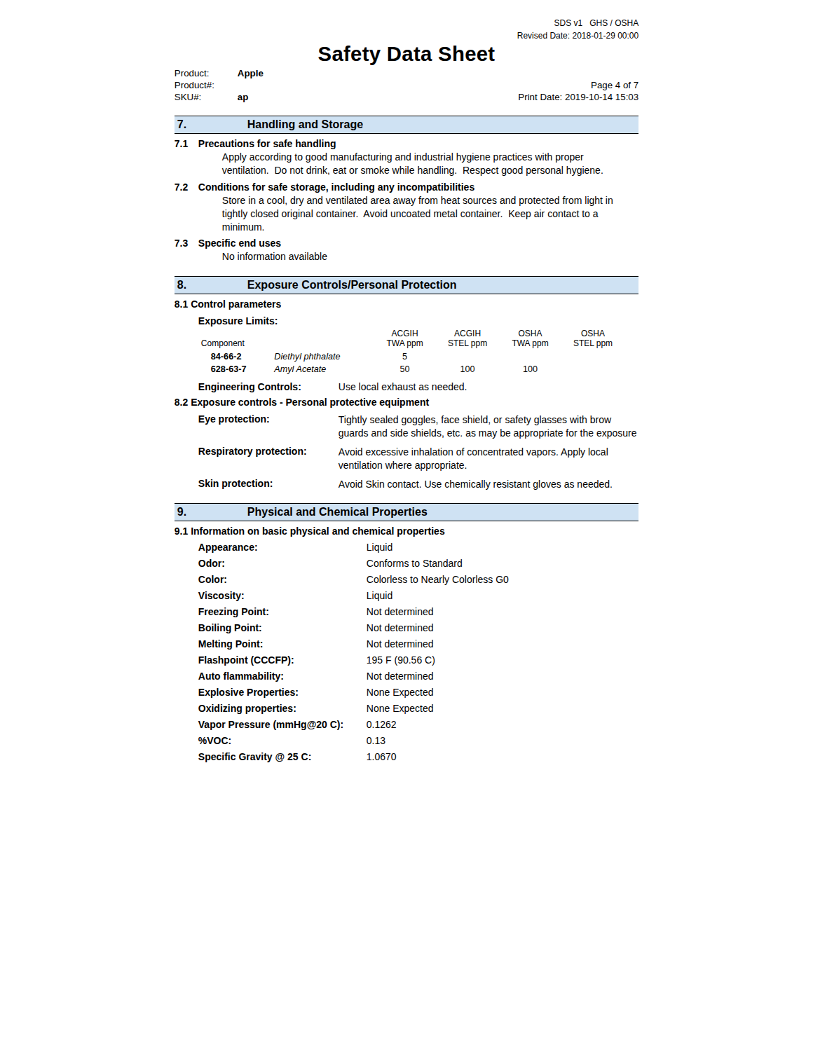SDS v1 GHS / OSHA
Revised Date: 2018-01-29 00:00
Safety Data Sheet
| Product: | Apple | |
| Product#: | | Page 4 of 7 |
| SKU#: | ap | Print Date: 2019-10-14 15:03 |
7. Handling and Storage
7.1 Precautions for safe handling
Apply according to good manufacturing and industrial hygiene practices with proper ventilation. Do not drink, eat or smoke while handling. Respect good personal hygiene.
7.2 Conditions for safe storage, including any incompatibilities
Store in a cool, dry and ventilated area away from heat sources and protected from light in tightly closed original container. Avoid uncoated metal container. Keep air contact to a minimum.
7.3 Specific end uses
No information available
8. Exposure Controls/Personal Protection
8.1 Control parameters
Exposure Limits:
| Component | ACGIH TWA ppm | ACGIH STEL ppm | OSHA TWA ppm | OSHA STEL ppm |
| --- | --- | --- | --- | --- |
| 84-66-2 | Diethyl phthalate | 5 | | | |
| 628-63-7 | Amyl Acetate | 50 | 100 | 100 | |
Engineering Controls: Use local exhaust as needed.
8.2 Exposure controls - Personal protective equipment
Eye protection:
Tightly sealed goggles, face shield, or safety glasses with brow guards and side shields, etc. as may be appropriate for the exposure
Respiratory protection:
Avoid excessive inhalation of concentrated vapors. Apply local ventilation where appropriate.
Skin protection:
Avoid Skin contact. Use chemically resistant gloves as needed.
9. Physical and Chemical Properties
9.1 Information on basic physical and chemical properties
Appearance:
Liquid
Odor:
Conforms to Standard
Color:
Colorless to Nearly Colorless G0
Viscosity:
Liquid
Freezing Point:
Not determined
Boiling Point:
Not determined
Melting Point:
Not determined
Flashpoint (CCCFP):
195 F (90.56 C)
Auto flammability:
Not determined
Explosive Properties:
None Expected
Oxidizing properties:
None Expected
Vapor Pressure (mmHg@20 C):
0.1262
%VOC:
0.13
Specific Gravity @ 25 C:
1.0670